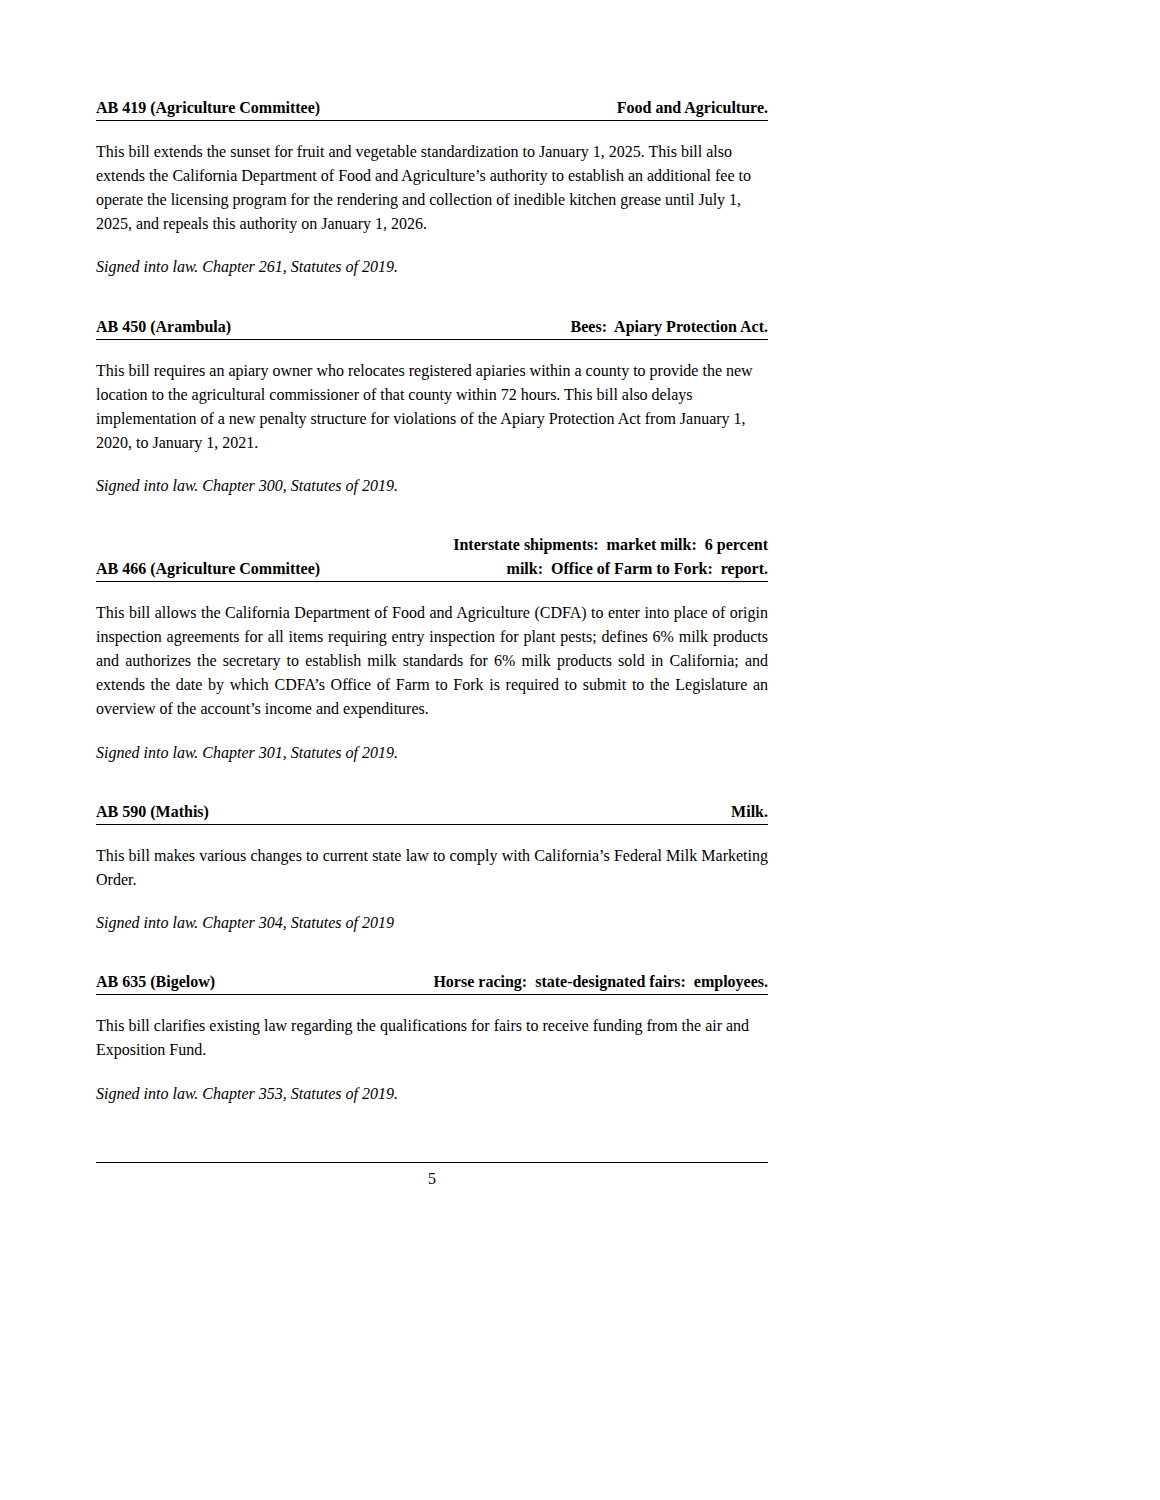AB 419 (Agriculture Committee) Food and Agriculture.
This bill extends the sunset for fruit and vegetable standardization to January 1, 2025. This bill also extends the California Department of Food and Agriculture’s authority to establish an additional fee to operate the licensing program for the rendering and collection of inedible kitchen grease until July 1, 2025, and repeals this authority on January 1, 2026.
Signed into law. Chapter 261, Statutes of 2019.
AB 450 (Arambula) Bees: Apiary Protection Act.
This bill requires an apiary owner who relocates registered apiaries within a county to provide the new location to the agricultural commissioner of that county within 72 hours. This bill also delays implementation of a new penalty structure for violations of the Apiary Protection Act from January 1, 2020, to January 1, 2021.
Signed into law. Chapter 300, Statutes of 2019.
AB 466 (Agriculture Committee) Interstate shipments: market milk: 6 percentmilk: Office of Farm to Fork: report.
This bill allows the California Department of Food and Agriculture (CDFA) to enter into place of origin inspection agreements for all items requiring entry inspection for plant pests; defines 6% milk products and authorizes the secretary to establish milk standards for 6% milk products sold in California; and extends the date by which CDFA’s Office of Farm to Fork is required to submit to the Legislature an overview of the account’s income and expenditures.
Signed into law. Chapter 301, Statutes of 2019.
AB 590 (Mathis) Milk.
This bill makes various changes to current state law to comply with California’s Federal Milk Marketing Order.
Signed into law. Chapter 304, Statutes of 2019
AB 635 (Bigelow) Horse racing: state-designated fairs: employees.
This bill clarifies existing law regarding the qualifications for fairs to receive funding from the air and Exposition Fund.
Signed into law. Chapter 353, Statutes of 2019.
5